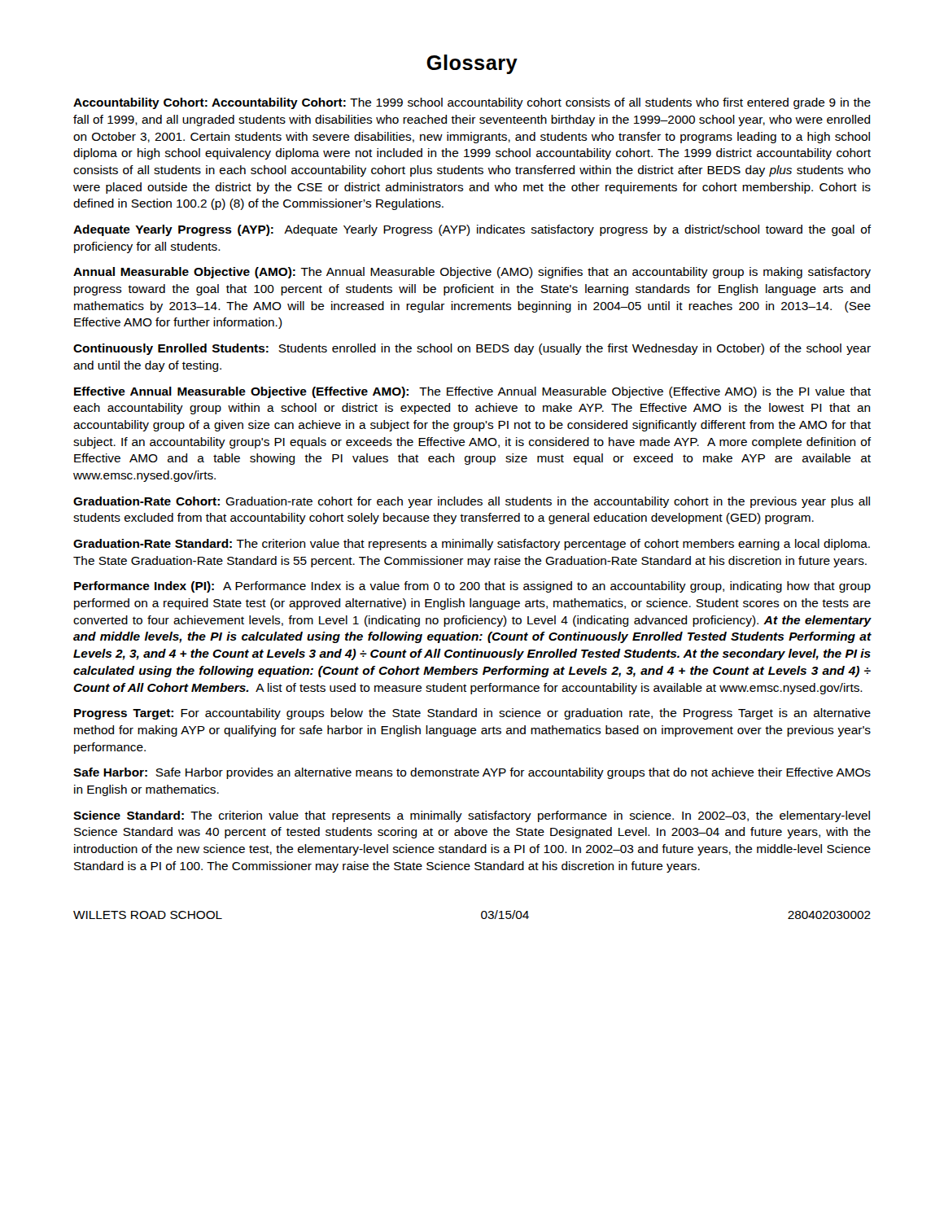Glossary
Accountability Cohort: Accountability Cohort: The 1999 school accountability cohort consists of all students who first entered grade 9 in the fall of 1999, and all ungraded students with disabilities who reached their seventeenth birthday in the 1999–2000 school year, who were enrolled on October 3, 2001. Certain students with severe disabilities, new immigrants, and students who transfer to programs leading to a high school diploma or high school equivalency diploma were not included in the 1999 school accountability cohort. The 1999 district accountability cohort consists of all students in each school accountability cohort plus students who transferred within the district after BEDS day plus students who were placed outside the district by the CSE or district administrators and who met the other requirements for cohort membership. Cohort is defined in Section 100.2 (p) (8) of the Commissioner’s Regulations.
Adequate Yearly Progress (AYP): Adequate Yearly Progress (AYP) indicates satisfactory progress by a district/school toward the goal of proficiency for all students.
Annual Measurable Objective (AMO): The Annual Measurable Objective (AMO) signifies that an accountability group is making satisfactory progress toward the goal that 100 percent of students will be proficient in the State's learning standards for English language arts and mathematics by 2013–14. The AMO will be increased in regular increments beginning in 2004–05 until it reaches 200 in 2013–14. (See Effective AMO for further information.)
Continuously Enrolled Students: Students enrolled in the school on BEDS day (usually the first Wednesday in October) of the school year and until the day of testing.
Effective Annual Measurable Objective (Effective AMO): The Effective Annual Measurable Objective (Effective AMO) is the PI value that each accountability group within a school or district is expected to achieve to make AYP. The Effective AMO is the lowest PI that an accountability group of a given size can achieve in a subject for the group's PI not to be considered significantly different from the AMO for that subject. If an accountability group's PI equals or exceeds the Effective AMO, it is considered to have made AYP. A more complete definition of Effective AMO and a table showing the PI values that each group size must equal or exceed to make AYP are available at www.emsc.nysed.gov/irts.
Graduation-Rate Cohort: Graduation-rate cohort for each year includes all students in the accountability cohort in the previous year plus all students excluded from that accountability cohort solely because they transferred to a general education development (GED) program.
Graduation-Rate Standard: The criterion value that represents a minimally satisfactory percentage of cohort members earning a local diploma. The State Graduation-Rate Standard is 55 percent. The Commissioner may raise the Graduation-Rate Standard at his discretion in future years.
Performance Index (PI): A Performance Index is a value from 0 to 200 that is assigned to an accountability group, indicating how that group performed on a required State test (or approved alternative) in English language arts, mathematics, or science. Student scores on the tests are converted to four achievement levels, from Level 1 (indicating no proficiency) to Level 4 (indicating advanced proficiency). At the elementary and middle levels, the PI is calculated using the following equation: (Count of Continuously Enrolled Tested Students Performing at Levels 2, 3, and 4 + the Count at Levels 3 and 4) ÷ Count of All Continuously Enrolled Tested Students. At the secondary level, the PI is calculated using the following equation: (Count of Cohort Members Performing at Levels 2, 3, and 4 + the Count at Levels 3 and 4) ÷ Count of All Cohort Members. A list of tests used to measure student performance for accountability is available at www.emsc.nysed.gov/irts.
Progress Target: For accountability groups below the State Standard in science or graduation rate, the Progress Target is an alternative method for making AYP or qualifying for safe harbor in English language arts and mathematics based on improvement over the previous year's performance.
Safe Harbor: Safe Harbor provides an alternative means to demonstrate AYP for accountability groups that do not achieve their Effective AMOs in English or mathematics.
Science Standard: The criterion value that represents a minimally satisfactory performance in science. In 2002–03, the elementary-level Science Standard was 40 percent of tested students scoring at or above the State Designated Level. In 2003–04 and future years, with the introduction of the new science test, the elementary-level science standard is a PI of 100. In 2002–03 and future years, the middle-level Science Standard is a PI of 100. The Commissioner may raise the State Science Standard at his discretion in future years.
WILLETS ROAD SCHOOL 03/15/04 280402030002